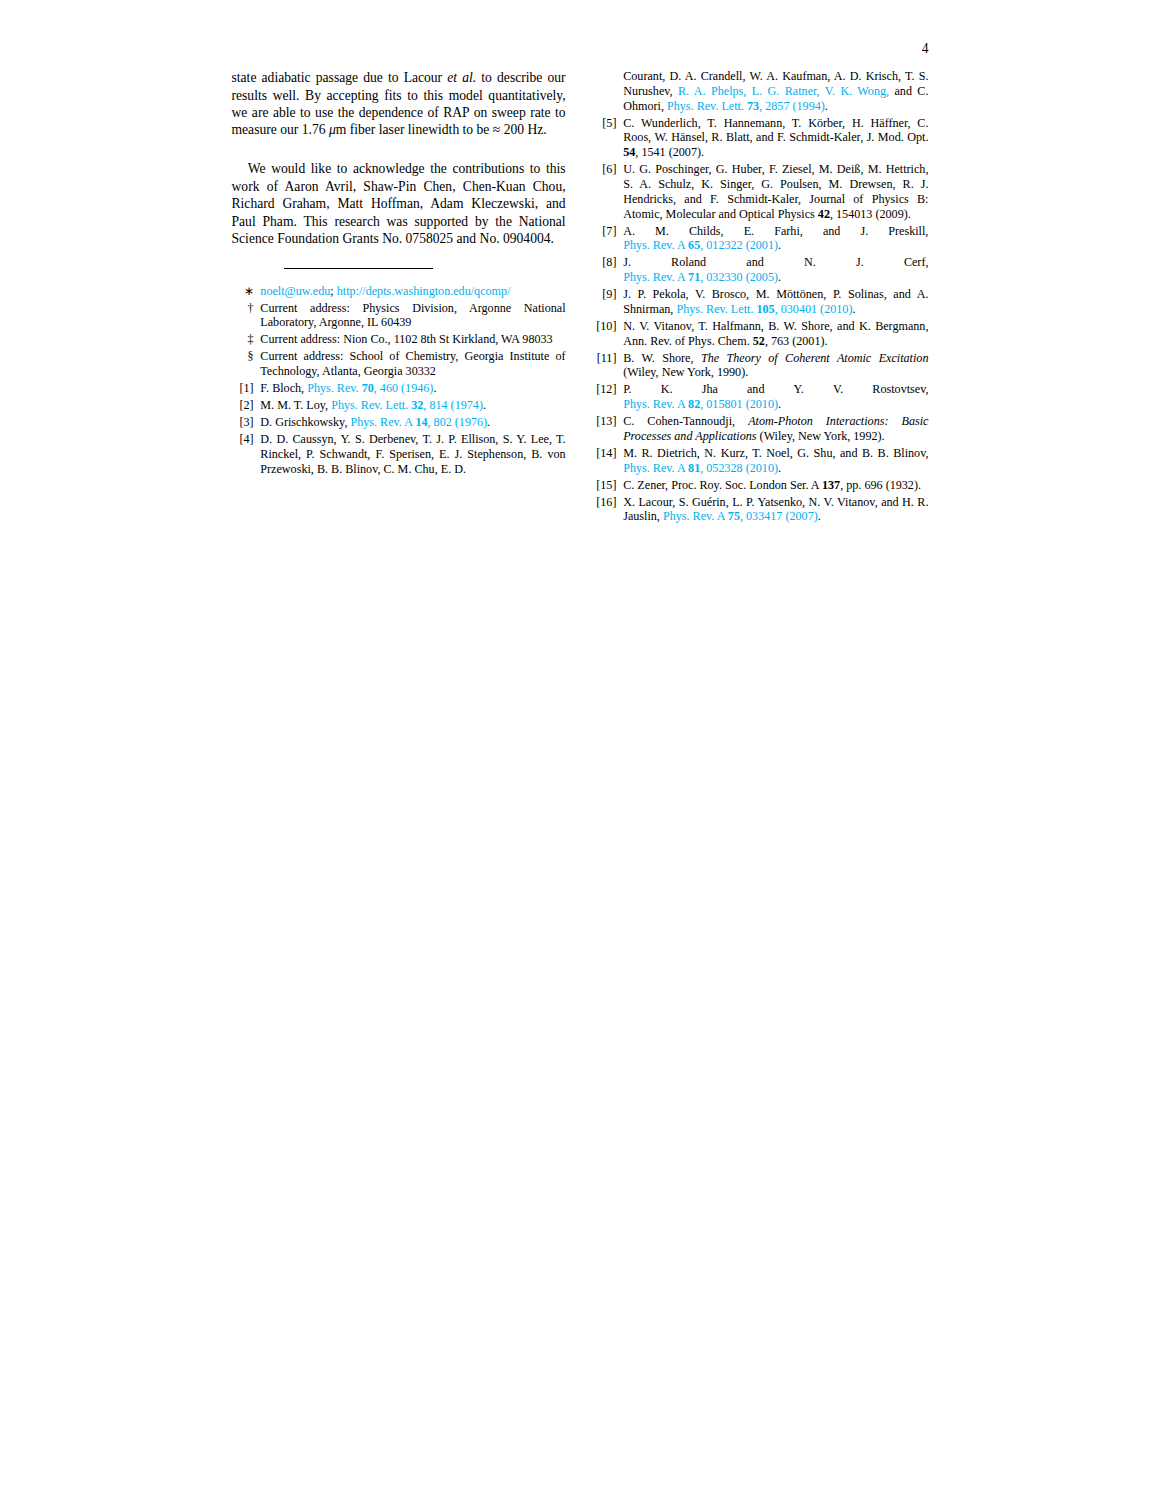4
state adiabatic passage due to Lacour et al. to describe our results well. By accepting fits to this model quantitatively, we are able to use the dependence of RAP on sweep rate to measure our 1.76 μm fiber laser linewidth to be ≈ 200 Hz.
We would like to acknowledge the contributions to this work of Aaron Avril, Shaw-Pin Chen, Chen-Kuan Chou, Richard Graham, Matt Hoffman, Adam Kleczewski, and Paul Pham. This research was supported by the National Science Foundation Grants No. 0758025 and No. 0904004.
∗
noelt@uw.edu; http://depts.washington.edu/qcomp/
†
Current address: Physics Division, Argonne National Laboratory, Argonne, IL 60439
‡
Current address: Nion Co., 1102 8th St Kirkland, WA 98033
§
Current address: School of Chemistry, Georgia Institute of Technology, Atlanta, Georgia 30332
[1]
F. Bloch, Phys. Rev. 70, 460 (1946).
[2]
M. M. T. Loy, Phys. Rev. Lett. 32, 814 (1974).
[3]
D. Grischkowsky, Phys. Rev. A 14, 802 (1976).
[4]
D. D. Caussyn, Y. S. Derbenev, T. J. P. Ellison, S. Y. Lee, T. Rinckel, P. Schwandt, F. Sperisen, E. J. Stephenson, B. von Przewoski, B. B. Blinov, C. M. Chu, E. D.
Courant, D. A. Crandell, W. A. Kaufman, A. D. Krisch, T. S. Nurushev, R. A. Phelps, L. G. Ratner, V. K. Wong, and C. Ohmori, Phys. Rev. Lett. 73, 2857 (1994).
[5]
C. Wunderlich, T. Hannemann, T. Körber, H. Häffner, C. Roos, W. Hänsel, R. Blatt, and F. Schmidt-Kaler, J. Mod. Opt. 54, 1541 (2007).
[6]
U. G. Poschinger, G. Huber, F. Ziesel, M. Deiß, M. Hettrich, S. A. Schulz, K. Singer, G. Poulsen, M. Drewsen, R. J. Hendricks, and F. Schmidt-Kaler, Journal of Physics B: Atomic, Molecular and Optical Physics 42, 154013 (2009).
[7]
A. M. Childs, E. Farhi, and J. Preskill,
Phys. Rev. A 65, 012322 (2001).
[8]
J. Roland and N. J. Cerf,
Phys. Rev. A 71, 032330 (2005).
[9]
J. P. Pekola, V. Brosco, M. Möttönen, P. Solinas, and A. Shnirman, Phys. Rev. Lett. 105, 030401 (2010).
[10]
N. V. Vitanov, T. Halfmann, B. W. Shore, and K. Bergmann, Ann. Rev. of Phys. Chem. 52, 763 (2001).
[11]
B. W. Shore, The Theory of Coherent Atomic Excitation (Wiley, New York, 1990).
[12]
P. K. Jha and Y. V. Rostovtsev,
Phys. Rev. A 82, 015801 (2010).
[13]
C. Cohen-Tannoudji, Atom-Photon Interactions: Basic Processes and Applications (Wiley, New York, 1992).
[14]
M. R. Dietrich, N. Kurz, T. Noel, G. Shu, and B. B. Blinov, Phys. Rev. A 81, 052328 (2010).
[15]
C. Zener, Proc. Roy. Soc. London Ser. A 137, pp. 696 (1932).
[16]
X. Lacour, S. Guérin, L. P. Yatsenko, N. V. Vitanov, and H. R. Jauslin, Phys. Rev. A 75, 033417 (2007).